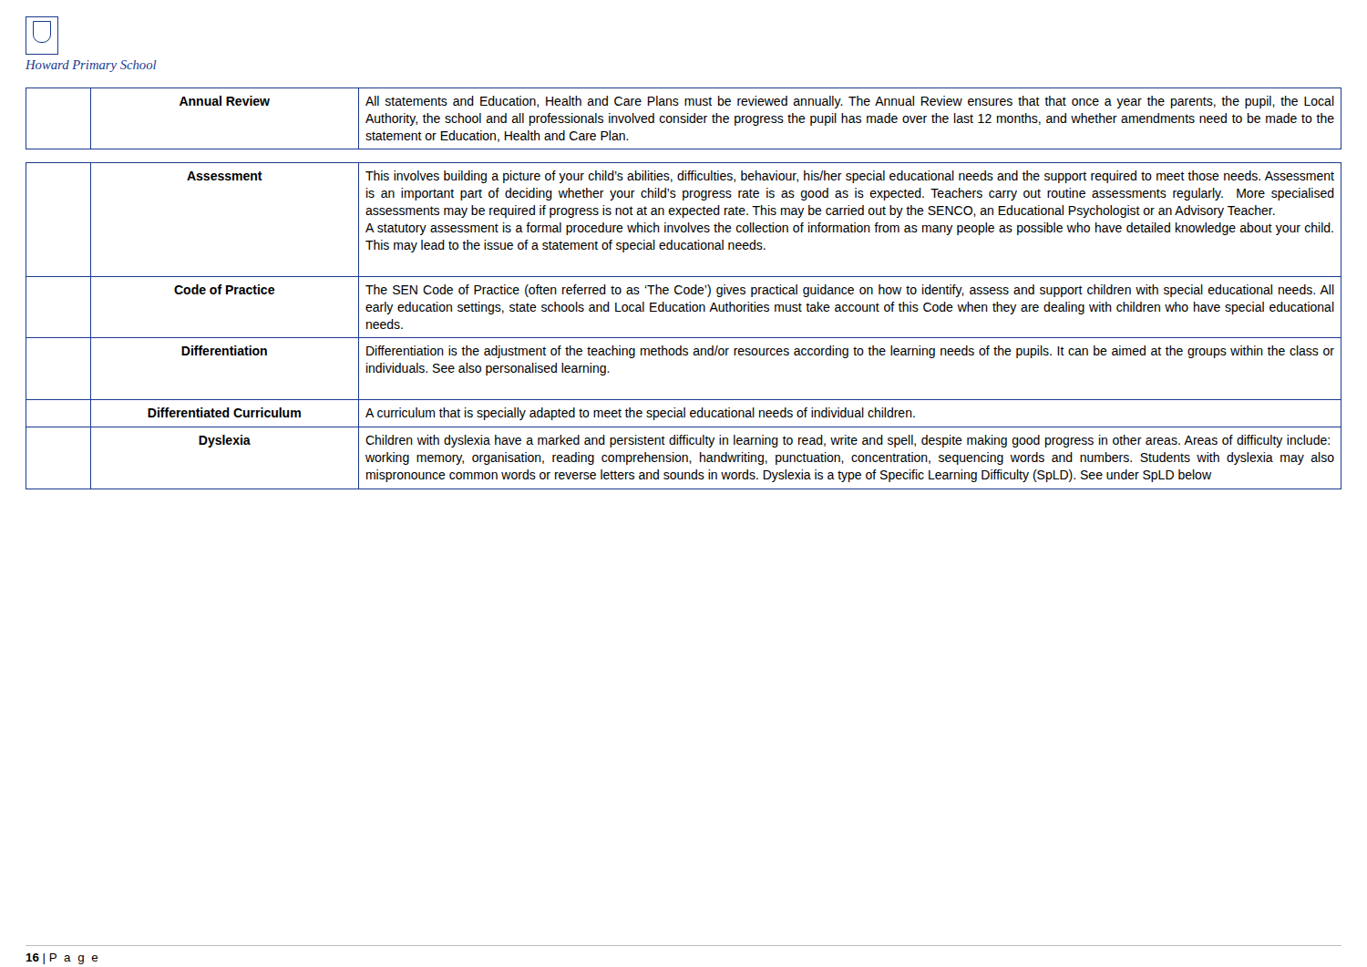Howard Primary School
| | Annual Review | All statements and Education, Health and Care Plans must be reviewed annually. The Annual Review ensures that that once a year the parents, the pupil, the Local Authority, the school and all professionals involved consider the progress the pupil has made over the last 12 months, and whether amendments need to be made to the statement or Education, Health and Care Plan. |
| | Assessment | This involves building a picture of your child’s abilities, difficulties, behaviour, his/her special educational needs and the support required to meet those needs. Assessment is an important part of deciding whether your child’s progress rate is as good as is expected. Teachers carry out routine assessments regularly. More specialised assessments may be required if progress is not at an expected rate. This may be carried out by the SENCO, an Educational Psychologist or an Advisory Teacher. A statutory assessment is a formal procedure which involves the collection of information from as many people as possible who have detailed knowledge about your child. This may lead to the issue of a statement of special educational needs. |
| | Code of Practice | The SEN Code of Practice (often referred to as ‘The Code’) gives practical guidance on how to identify, assess and support children with special educational needs. All early education settings, state schools and Local Education Authorities must take account of this Code when they are dealing with children who have special educational needs. |
| | Differentiation | Differentiation is the adjustment of the teaching methods and/or resources according to the learning needs of the pupils. It can be aimed at the groups within the class or individuals. See also personalised learning. |
| | Differentiated Curriculum | A curriculum that is specially adapted to meet the special educational needs of individual children. |
| | Dyslexia | Children with dyslexia have a marked and persistent difficulty in learning to read, write and spell, despite making good progress in other areas. Areas of difficulty include: working memory, organisation, reading comprehension, handwriting, punctuation, concentration, sequencing words and numbers. Students with dyslexia may also mispronounce common words or reverse letters and sounds in words. Dyslexia is a type of Specific Learning Difficulty (SpLD). See under SpLD below |
16 | P a g e